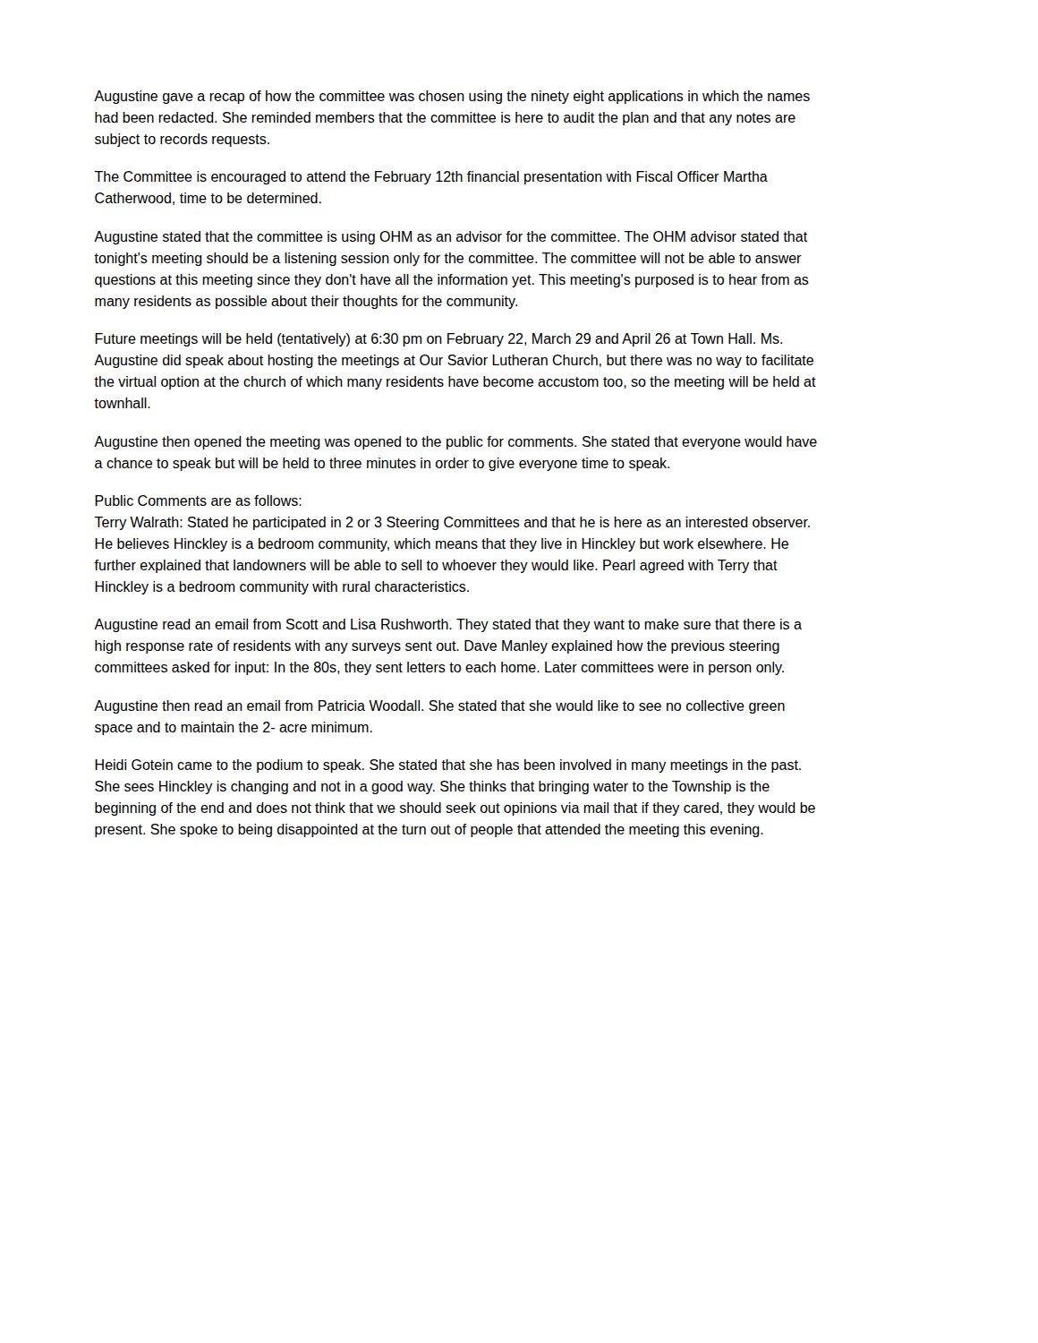Augustine gave a recap of how the committee was chosen using the ninety eight applications in which the names had been redacted. She reminded members that the committee is here to audit the plan and that any notes are subject to records requests.
The Committee is encouraged to attend the February 12th financial presentation with Fiscal Officer Martha Catherwood, time to be determined.
Augustine stated that the committee is using OHM as an advisor for the committee. The OHM advisor stated that tonight's meeting should be a listening session only for the committee. The committee will not be able to answer questions at this meeting since they don't have all the information yet. This meeting's purposed is to hear from as many residents as possible about their thoughts for the community.
Future meetings will be held (tentatively) at 6:30 pm on February 22, March 29 and April 26 at Town Hall. Ms. Augustine did speak about hosting the meetings at Our Savior Lutheran Church, but there was no way to facilitate the virtual option at the church of which many residents have become accustom too, so the meeting will be held at townhall.
Augustine then opened the meeting was opened to the public for comments. She stated that everyone would have a chance to speak but will be held to three minutes in order to give everyone time to speak.
Public Comments are as follows:
Terry Walrath: Stated he participated in 2 or 3 Steering Committees and that he is here as an interested observer. He believes Hinckley is a bedroom community, which means that they live in Hinckley but work elsewhere. He further explained that landowners will be able to sell to whoever they would like. Pearl agreed with Terry that Hinckley is a bedroom community with rural characteristics.
Augustine read an email from Scott and Lisa Rushworth. They stated that they want to make sure that there is a high response rate of residents with any surveys sent out. Dave Manley explained how the previous steering committees asked for input: In the 80s, they sent letters to each home. Later committees were in person only.
Augustine then read an email from Patricia Woodall. She stated that she would like to see no collective green space and to maintain the 2- acre minimum.
Heidi Gotein came to the podium to speak. She stated that she has been involved in many meetings in the past. She sees Hinckley is changing and not in a good way. She thinks that bringing water to the Township is the beginning of the end and does not think that we should seek out opinions via mail that if they cared, they would be present. She spoke to being disappointed at the turn out of people that attended the meeting this evening.